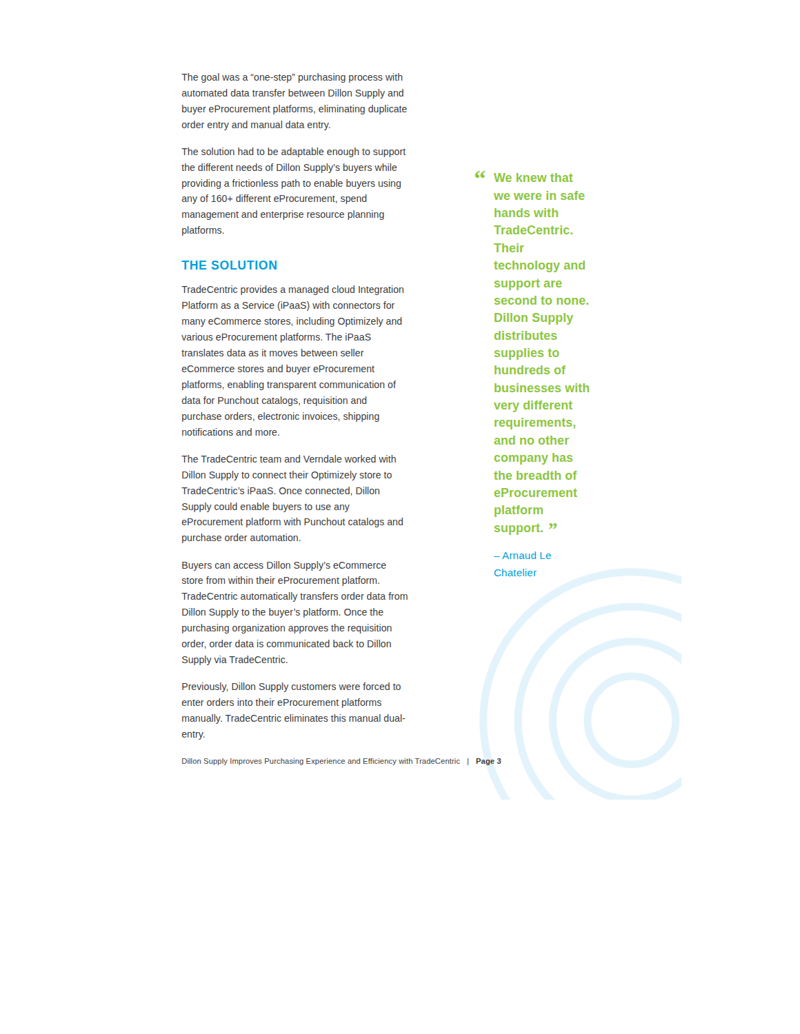The goal was a “one-step” purchasing process with automated data transfer between Dillon Supply and buyer eProcurement platforms, eliminating duplicate order entry and manual data entry.
The solution had to be adaptable enough to support the different needs of Dillon Supply’s buyers while providing a frictionless path to enable buyers using any of 160+ different eProcurement, spend management and enterprise resource planning platforms.
The Solution
TradeCentric provides a managed cloud Integration Platform as a Service (iPaaS) with connectors for many eCommerce stores, including Optimizely and various eProcurement platforms. The iPaaS translates data as it moves between seller eCommerce stores and buyer eProcurement platforms, enabling transparent communication of data for Punchout catalogs, requisition and purchase orders, electronic invoices, shipping notifications and more.
The TradeCentric team and Verndale worked with Dillon Supply to connect their Optimizely store to TradeCentric’s iPaaS. Once connected, Dillon Supply could enable buyers to use any eProcurement platform with Punchout catalogs and purchase order automation.
Buyers can access Dillon Supply’s eCommerce store from within their eProcurement platform. TradeCentric automatically transfers order data from Dillon Supply to the buyer’s platform. Once the purchasing organization approves the requisition order, order data is communicated back to Dillon Supply via TradeCentric.
Previously, Dillon Supply customers were forced to enter orders into their eProcurement platforms manually. TradeCentric eliminates this manual dual-entry.
“
We knew that we were in safe hands with TradeCentric. Their technology and support are second to none. Dillon Supply distributes supplies to hundreds of businesses with very different requirements, and no other company has the breadth of eProcurement platform support. ”
– Arnaud Le Chatelier
Dillon Supply Improves Purchasing Experience and Efficiency with TradeCentric | Page 3